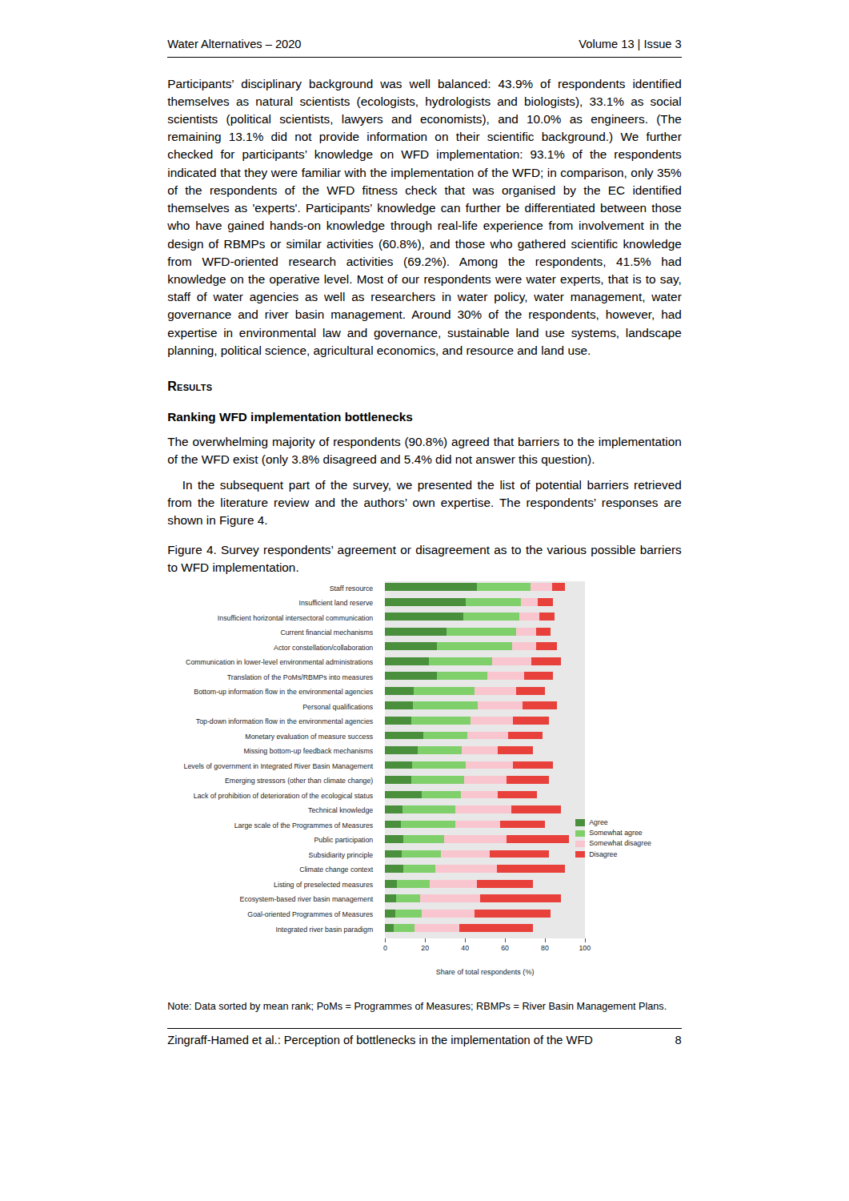Water Alternatives – 2020
Volume 13 | Issue 3
Participants’ disciplinary background was well balanced: 43.9% of respondents identified themselves as natural scientists (ecologists, hydrologists and biologists), 33.1% as social scientists (political scientists, lawyers and economists), and 10.0% as engineers. (The remaining 13.1% did not provide information on their scientific background.) We further checked for participants’ knowledge on WFD implementation: 93.1% of the respondents indicated that they were familiar with the implementation of the WFD; in comparison, only 35% of the respondents of the WFD fitness check that was organised by the EC identified themselves as 'experts'. Participants’ knowledge can further be differentiated between those who have gained hands-on knowledge through real-life experience from involvement in the design of RBMPs or similar activities (60.8%), and those who gathered scientific knowledge from WFD-oriented research activities (69.2%). Among the respondents, 41.5% had knowledge on the operative level. Most of our respondents were water experts, that is to say, staff of water agencies as well as researchers in water policy, water management, water governance and river basin management. Around 30% of the respondents, however, had expertise in environmental law and governance, sustainable land use systems, landscape planning, political science, agricultural economics, and resource and land use.
Results
Ranking WFD implementation bottlenecks
The overwhelming majority of respondents (90.8%) agreed that barriers to the implementation of the WFD exist (only 3.8% disagreed and 5.4% did not answer this question).
In the subsequent part of the survey, we presented the list of potential barriers retrieved from the literature review and the authors’ own expertise. The respondents’ responses are shown in Figure 4.
Figure 4. Survey respondents’ agreement or disagreement as to the various possible barriers to WFD implementation.
Staff resource
Insufficient land reserve
Insufficient horizontal intersectoral communication
Current financial mechanisms
Actor constellation/collaboration
Communication in lower-level environmental administrations
Translation of the PoMs/RBMPs into measures
Bottom-up information flow in the environmental agencies
Personal qualifications
Top-down information flow in the environmental agencies
Monetary evaluation of measure success
Missing bottom-up feedback mechanisms
Levels of government in Integrated River Basin Management
Emerging stressors (other than climate change)
Lack of prohibition of deterioration of the ecological status
Technical knowledge
Large scale of the Programmes of Measures
Public participation
Subsidiarity principle
Climate change context
Listing of preselected measures
Ecosystem-based river basin management
Goal-oriented Programmes of Measures
Integrated river basin paradigm
0
20
40
60
80
100
Share of total respondents (%)
Agree
Somewhat agree
Somewhat disagree
Disagree
Note: Data sorted by mean rank; PoMs = Programmes of Measures; RBMPs = River Basin Management Plans.
Zingraff-Hamed et al.: Perception of bottlenecks in the implementation of the WFD
8